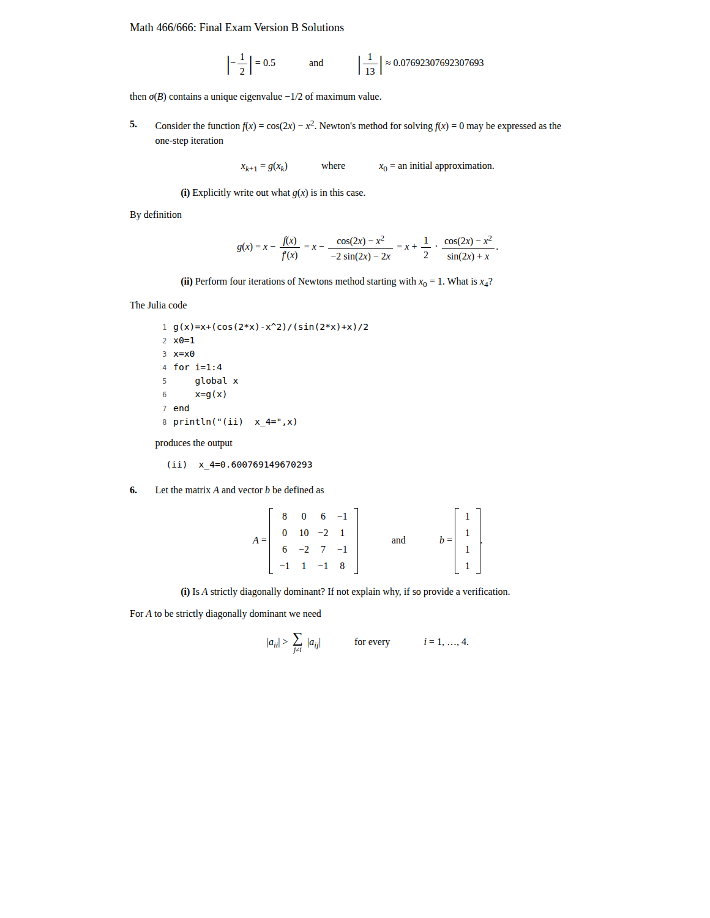Math 466/666: Final Exam Version B Solutions
|−12| = 0.5 and |113| ≈ 0.07692307692307693
then σ(B) contains a unique eigenvalue −1/2 of maximum value.
5. Consider the function f(x) = cos(2x) − x2. Newton's method for solving f(x) = 0 may be expressed as the one-step iteration
xk+1 = g(xk) where x0 = an initial approximation.
(i) Explicitly write out what g(x) is in this case.
By definition
g(x) = x − f(x) f′(x) = x − cos(2x) − x2−2 sin(2x) − 2x = x + 12 · cos(2x) − x2 sin(2x) + x.
(ii) Perform four iterations of Newtons method starting with x0 = 1. What is x4?
The Julia code
1g(x)=x+(cos(2*x)-x^2)/(sin(2*x)+x)/2
2x0=1
3x=x0
4for i=1:4
5    global x
6    x=g(x)
7end
8println("(ii)  x_4=",x)
produces the output
(ii) x_4=0.600769149670293
6. Let the matrix A and vector b be defined as
A =
| 8 | 0 | 6 | −1 |
| 0 | 10 | −2 | 1 |
| 6 | −2 | 7 | −1 |
| −1 | 1 | −1 | 8 |
and b =
| 1 |
| 1 |
| 1 |
| 1 |
.
(i) Is A strictly diagonally dominant? If not explain why, if so provide a verification.
For A to be strictly diagonally dominant we need
|aii| > ∑j≠i |aij| for every i = 1, …, 4.